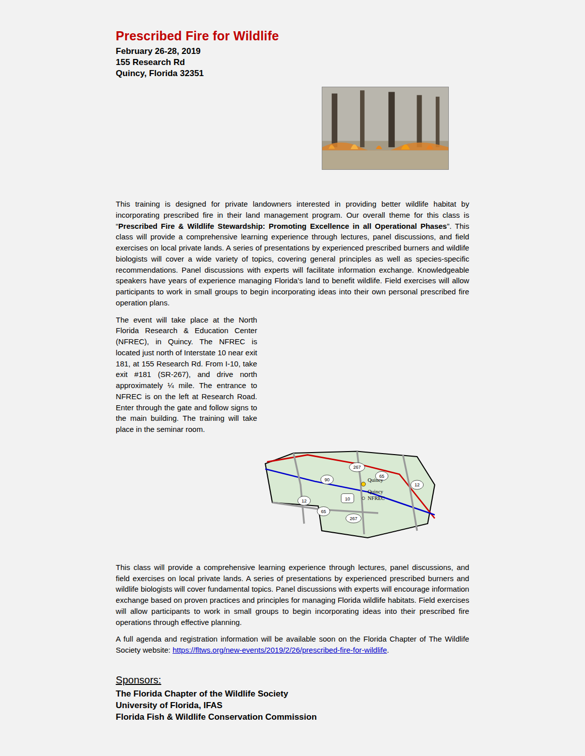Prescribed Fire for Wildlife
February 26-28, 2019
155 Research Rd
Quincy, Florida 32351
This training is designed for private landowners interested in providing better wildlife habitat by incorporating prescribed fire in their land management program. Our overall theme for this class is “Prescribed Fire & Wildlife Stewardship: Promoting Excellence in all Operational Phases”. This class will provide a comprehensive learning experience through lectures, panel discussions, and field exercises on local private lands. A series of presentations by experienced prescribed burners and wildlife biologists will cover a wide variety of topics, covering general principles as well as species-specific recommendations. Panel discussions with experts will facilitate information exchange. Knowledgeable speakers have years of experience managing Florida’s land to benefit wildlife. Field exercises will allow participants to work in small groups to begin incorporating ideas into their own personal prescribed fire operation plans.
The event will take place at the North Florida Research & Education Center (NFREC), in Quincy. The NFREC is located just north of Interstate 10 near exit 181, at 155 Research Rd. From I-10, take exit #181 (SR-267), and drive north approximately ¼ mile. The entrance to NFREC is on the left at Research Road. Enter through the gate and follow signs to the main building. The training will take place in the seminar room.
This class will provide a comprehensive learning experience through lectures, panel discussions, and field exercises on local private lands. A series of presentations by experienced prescribed burners and wildlife biologists will cover fundamental topics. Panel discussions with experts will encourage information exchange based on proven practices and principles for managing Florida wildlife habitats. Field exercises will allow participants to work in small groups to begin incorporating ideas into their prescribed fire operations through effective planning.
A full agenda and registration information will be available soon on the Florida Chapter of The Wildlife Society website: https://fltws.org/new-events/2019/2/26/prescribed-fire-for-wildlife.
Sponsors:
The Florida Chapter of the Wildlife Society
University of Florida, IFAS
Florida Fish & Wildlife Conservation Commission